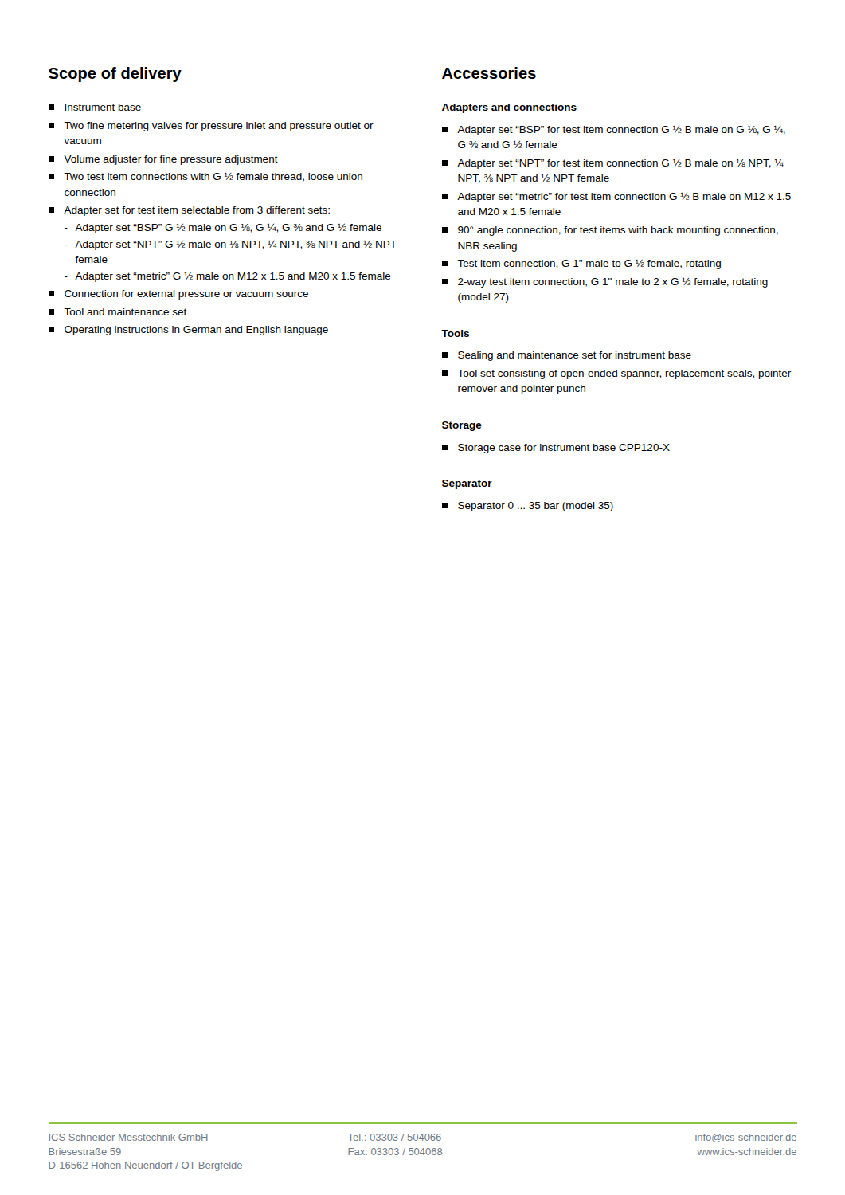Scope of delivery
Instrument base
Two fine metering valves for pressure inlet and pressure outlet or vacuum
Volume adjuster for fine pressure adjustment
Two test item connections with G ½ female thread, loose union connection
Adapter set for test item selectable from 3 different sets:
Adapter set “BSP” G ½ male on G ⅛, G ¼, G ⅜ and G ½ female
Adapter set “NPT” G ½ male on ⅛ NPT, ¼ NPT, ⅜ NPT and ½ NPT female
Adapter set “metric” G ½ male on M12 x 1.5 and M20 x 1.5 female
Connection for external pressure or vacuum source
Tool and maintenance set
Operating instructions in German and English language
Accessories
Adapters and connections
Adapter set “BSP” for test item connection G ½ B male on G ⅛, G ¼, G ⅜ and G ½ female
Adapter set “NPT” for test item connection G ½ B male on ⅛ NPT, ¼ NPT, ⅜ NPT and ½ NPT female
Adapter set “metric” for test item connection G ½ B male on M12 x 1.5 and M20 x 1.5 female
90° angle connection, for test items with back mounting connection, NBR sealing
Test item connection, G 1" male to G ½ female, rotating
2-way test item connection, G 1" male to 2 x G ½ female, rotating (model 27)
Tools
Sealing and maintenance set for instrument base
Tool set consisting of open-ended spanner, replacement seals, pointer remover and pointer punch
Storage
Storage case for instrument base CPP120-X
Separator
Separator 0 ... 35 bar (model 35)
ICS Schneider Messtechnik GmbH
Briesestraße 59
D-16562 Hohen Neuendorf / OT Bergfelde
Tel.: 03303 / 504066
Fax: 03303 / 504068
info@ics-schneider.de
www.ics-schneider.de